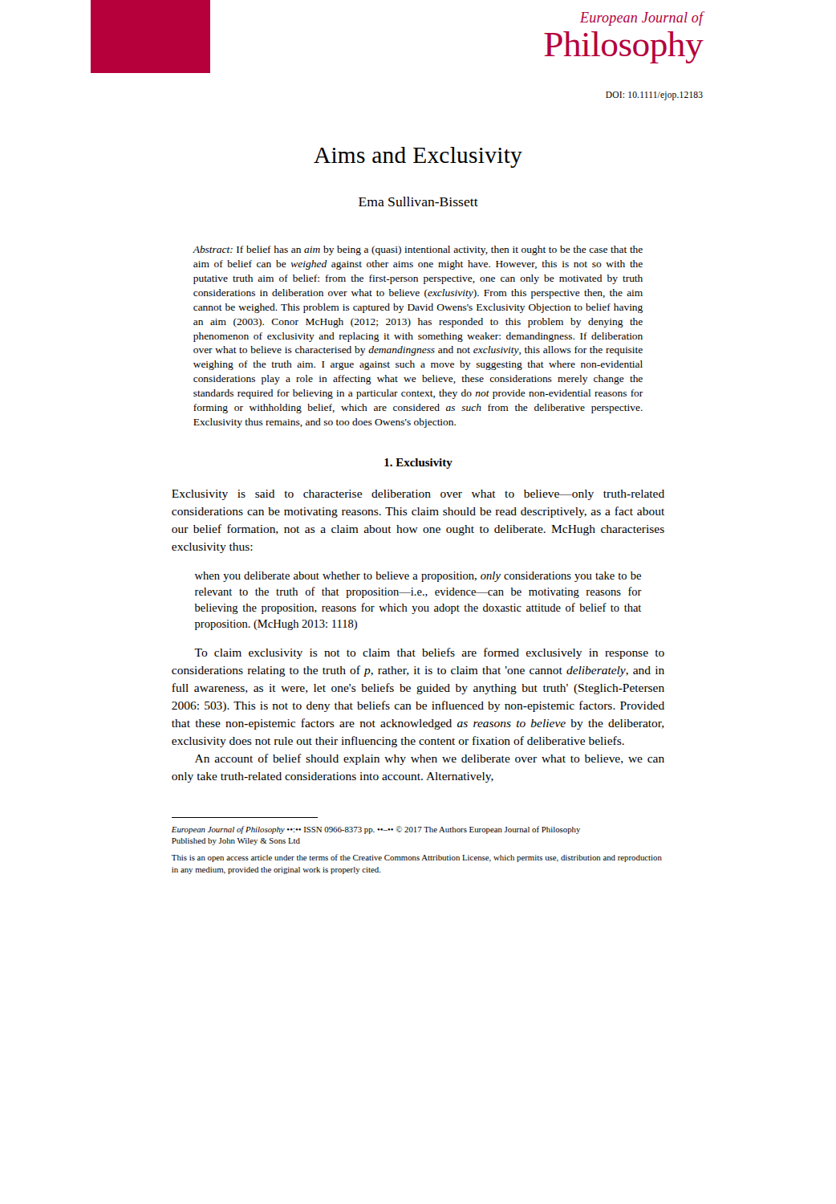European Journal of
Philosophy
DOI: 10.1111/ejop.12183
Aims and Exclusivity
Ema Sullivan-Bissett
Abstract: If belief has an aim by being a (quasi) intentional activity, then it ought to be the case that the aim of belief can be weighed against other aims one might have. However, this is not so with the putative truth aim of belief: from the first-person perspective, one can only be motivated by truth considerations in deliberation over what to believe (exclusivity). From this perspective then, the aim cannot be weighed. This problem is captured by David Owens's Exclusivity Objection to belief having an aim (2003). Conor McHugh (2012; 2013) has responded to this problem by denying the phenomenon of exclusivity and replacing it with something weaker: demandingness. If deliberation over what to believe is characterised by demandingness and not exclusivity, this allows for the requisite weighing of the truth aim. I argue against such a move by suggesting that where non-evidential considerations play a role in affecting what we believe, these considerations merely change the standards required for believing in a particular context, they do not provide non-evidential reasons for forming or withholding belief, which are considered as such from the deliberative perspective. Exclusivity thus remains, and so too does Owens's objection.
1. Exclusivity
Exclusivity is said to characterise deliberation over what to believe—only truth-related considerations can be motivating reasons. This claim should be read descriptively, as a fact about our belief formation, not as a claim about how one ought to deliberate. McHugh characterises exclusivity thus:
when you deliberate about whether to believe a proposition, only considerations you take to be relevant to the truth of that proposition—i.e., evidence—can be motivating reasons for believing the proposition, reasons for which you adopt the doxastic attitude of belief to that proposition. (McHugh 2013: 1118)
To claim exclusivity is not to claim that beliefs are formed exclusively in response to considerations relating to the truth of p, rather, it is to claim that 'one cannot deliberately, and in full awareness, as it were, let one's beliefs be guided by anything but truth' (Steglich-Petersen 2006: 503). This is not to deny that beliefs can be influenced by non-epistemic factors. Provided that these non-epistemic factors are not acknowledged as reasons to believe by the deliberator, exclusivity does not rule out their influencing the content or fixation of deliberative beliefs.
An account of belief should explain why when we deliberate over what to believe, we can only take truth-related considerations into account. Alternatively,
European Journal of Philosophy ••:•• ISSN 0966-8373 pp. ••–•• © 2017 The Authors European Journal of Philosophy
Published by John Wiley & Sons Ltd
This is an open access article under the terms of the Creative Commons Attribution License, which permits use, distribution and reproduction in any medium, provided the original work is properly cited.